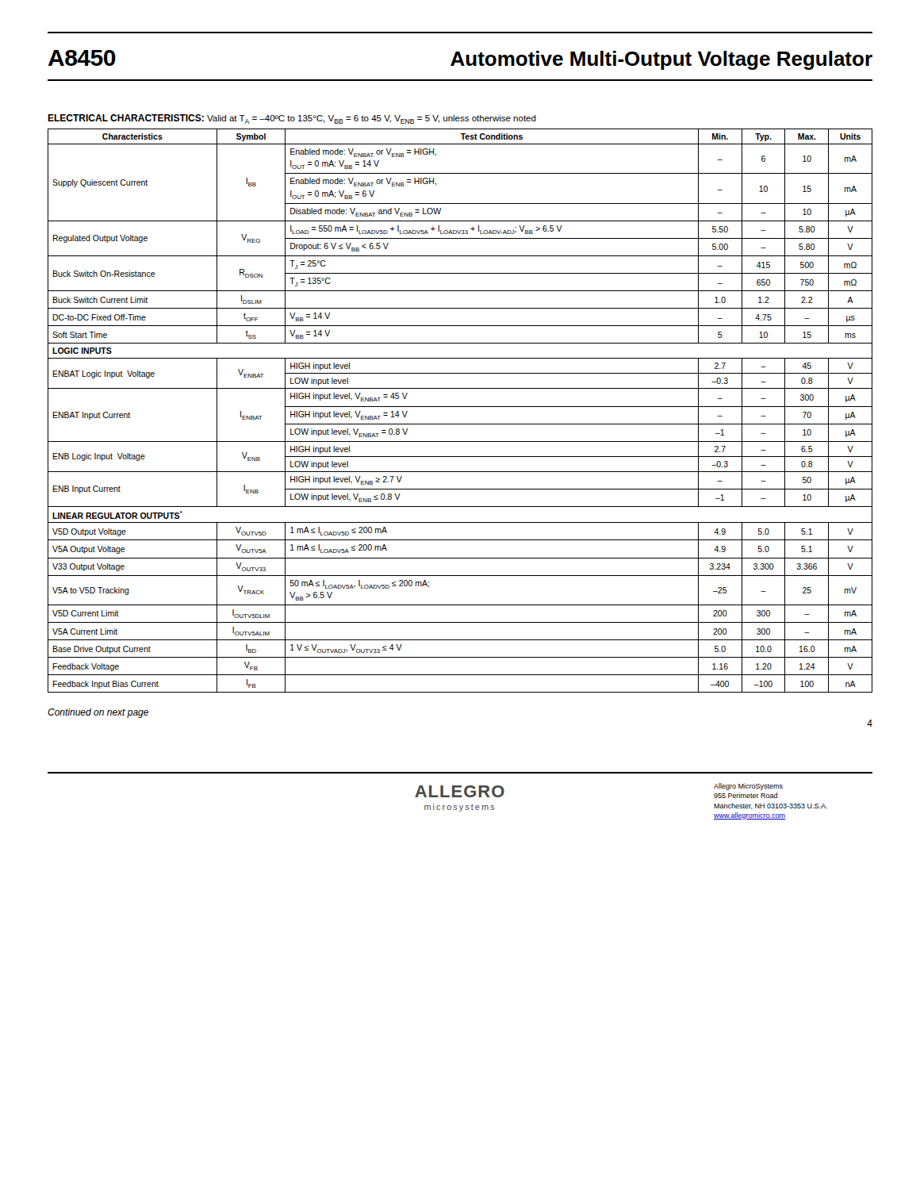A8450
Automotive Multi-Output Voltage Regulator
ELECTRICAL CHARACTERISTICS: Valid at TA = –40ºC to 135°C, VBB = 6 to 45 V, VENB = 5 V, unless otherwise noted
| Characteristics | Symbol | Test Conditions | Min. | Typ. | Max. | Units |
| --- | --- | --- | --- | --- | --- | --- |
| Supply Quiescent Current | I BB | Enabled mode: V ENBAT or V ENB = HIGH, I OUT = 0 mA: V BB = 14 V | – | 6 | 10 | mA |
| Enabled mode: V ENBAT or V ENB = HIGH, I OUT = 0 mA; V BB = 6 V | – | 10 | 15 | mA |
| Disabled mode: V ENBAT and V ENB = LOW | – | – | 10 | µA |
| Regulated Output Voltage | V REG | I LOAD = 550 mA = I LOADV5D + I LOADV5A + I LOADV33 + I LOADV-ADJ ; V BB > 6.5 V | 5.50 | – | 5.80 | V |
| Dropout: 6 V ≤ V BB < 6.5 V | 5.00 | – | 5.80 | V |
| Buck Switch On-Resistance | R DSON | T J = 25°C | – | 415 | 500 | mΩ |
| T J = 135°C | – | 650 | 750 | mΩ |
| Buck Switch Current Limit | I DSLIM | | 1.0 | 1.2 | 2.2 | A |
| DC-to-DC Fixed Off-Time | t OFF | V BB = 14 V | – | 4.75 | – | µs |
| Soft Start Time | t SS | V BB = 14 V | 5 | 10 | 15 | ms |
| LOGIC INPUTS |
| ENBAT Logic Input Voltage | V ENBAT | HIGH input level | 2.7 | – | 45 | V |
| LOW input level | –0.3 | – | 0.8 | V |
| ENBAT Input Current | I ENBAT | HIGH input level, V ENBAT = 45 V | – | – | 300 | µA |
| HIGH input level, V ENBAT = 14 V | – | – | 70 | µA |
| LOW input level, V ENBAT = 0.8 V | –1 | – | 10 | µA |
| ENB Logic Input Voltage | V ENB | HIGH input level | 2.7 | – | 6.5 | V |
| LOW input level | –0.3 | – | 0.8 | V |
| ENB Input Current | I ENB | HIGH input level, V ENB ≥ 2.7 V | – | – | 50 | µA |
| LOW input level, V ENB ≤ 0.8 V | –1 | – | 10 | µA |
| LINEAR REGULATOR OUTPUTS * |
| V5D Output Voltage | V OUTV5D | 1 mA ≤ I LOADV5D ≤ 200 mA | 4.9 | 5.0 | 5.1 | V |
| V5A Output Voltage | V OUTV5A | 1 mA ≤ I LOADV5A ≤ 200 mA | 4.9 | 5.0 | 5.1 | V |
| V33 Output Voltage | V OUTV33 | | 3.234 | 3.300 | 3.366 | V |
| V5A to V5D Tracking | V TRACK | 50 mA ≤ I LOADV5A , I LOADV5D ≤ 200 mA; V BB > 6.5 V | –25 | – | 25 | mV |
| V5D Current Limit | I OUTV5DLIM | | 200 | 300 | – | mA |
| V5A Current Limit | I OUTV5ALIM | | 200 | 300 | – | mA |
| Base Drive Output Current | I BD | 1 V ≤ V OUTVADJ , V OUTV33 ≤ 4 V | 5.0 | 10.0 | 16.0 | mA |
| Feedback Voltage | V FB | | 1.16 | 1.20 | 1.24 | V |
| Feedback Input Bias Current | I FB | | –400 | –100 | 100 | nA |
Continued on next page
4
ALLEGRO
microsystems
Allegro MicroSystems
955 Perimeter Road
Manchester, NH 03103-3353 U.S.A.
www.allegromicro.com